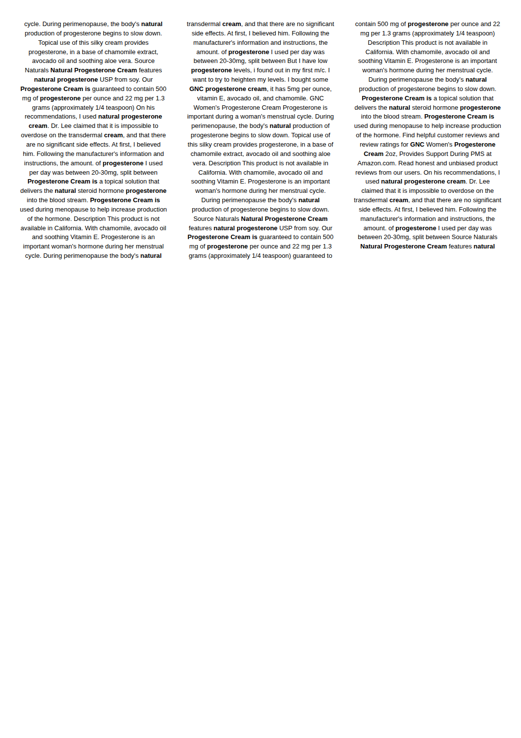cycle. During perimenopause, the body's natural production of progesterone begins to slow down. Topical use of this silky cream provides progesterone, in a base of chamomile extract, avocado oil and soothing aloe vera. Source Naturals Natural Progesterone Cream features natural progesterone USP from soy. Our Progesterone Cream is guaranteed to contain 500 mg of progesterone per ounce and 22 mg per 1.3 grams (approximately 1/4 teaspoon) On his recommendations, I used natural progesterone cream. Dr. Lee claimed that it is impossible to overdose on the transdermal cream, and that there are no significant side effects. At first, I believed him. Following the manufacturer's information and instructions, the amount. of progesterone I used per day was between 20-30mg, split between Progesterone Cream is a topical solution that delivers the natural steroid hormone progesterone into the blood stream. Progesterone Cream is used during menopause to help increase production of the hormone. Description This product is not available in California. With chamomile, avocado oil and soothing Vitamin E. Progesterone is an important woman's hormone during her menstrual cycle. During perimenopause the body's natural transdermal cream, and that there are no significant side effects. At first, I believed him. Following the manufacturer's information and instructions, the amount. of progesterone I used per day was between 20-30mg, split between But I have low progesterone levels, i found out in my first m/c. I want to try to heighten my levels. I bought some GNC progesterone cream, it has 5mg per ounce, vitamin E, avocado oil, and chamomile. GNC Women's Progesterone Cream Progesterone is important during a woman's menstrual cycle. During perimenopause, the body's natural production of progesterone begins to slow down. Topical use of this silky cream provides progesterone, in a base of chamomile extract, avocado oil and soothing aloe vera. Description This product is not available in California. With chamomile, avocado oil and soothing Vitamin E. Progesterone is an important woman's hormone during her menstrual cycle. During perimenopause the body's natural production of progesterone begins to slow down. Source Naturals Natural Progesterone Cream features natural progesterone USP from soy. Our Progesterone Cream is guaranteed to contain 500 mg of progesterone per ounce and 22 mg per 1.3 grams (approximately 1/4 teaspoon) guaranteed to contain 500 mg of progesterone per ounce and 22 mg per 1.3 grams (approximately 1/4 teaspoon) Description This product is not available in California. With chamomile, avocado oil and soothing Vitamin E. Progesterone is an important woman's hormone during her menstrual cycle. During perimenopause the body's natural production of progesterone begins to slow down. Progesterone Cream is a topical solution that delivers the natural steroid hormone progesterone into the blood stream. Progesterone Cream is used during menopause to help increase production of the hormone. Find helpful customer reviews and review ratings for GNC Women's Progesterone Cream 2oz, Provides Support During PMS at Amazon.com. Read honest and unbiased product reviews from our users. On his recommendations, I used natural progesterone cream. Dr. Lee claimed that it is impossible to overdose on the transdermal cream, and that there are no significant side effects. At first, I believed him. Following the manufacturer's information and instructions, the amount. of progesterone I used per day was between 20-30mg, split between Source Naturals Natural Progesterone Cream features natural